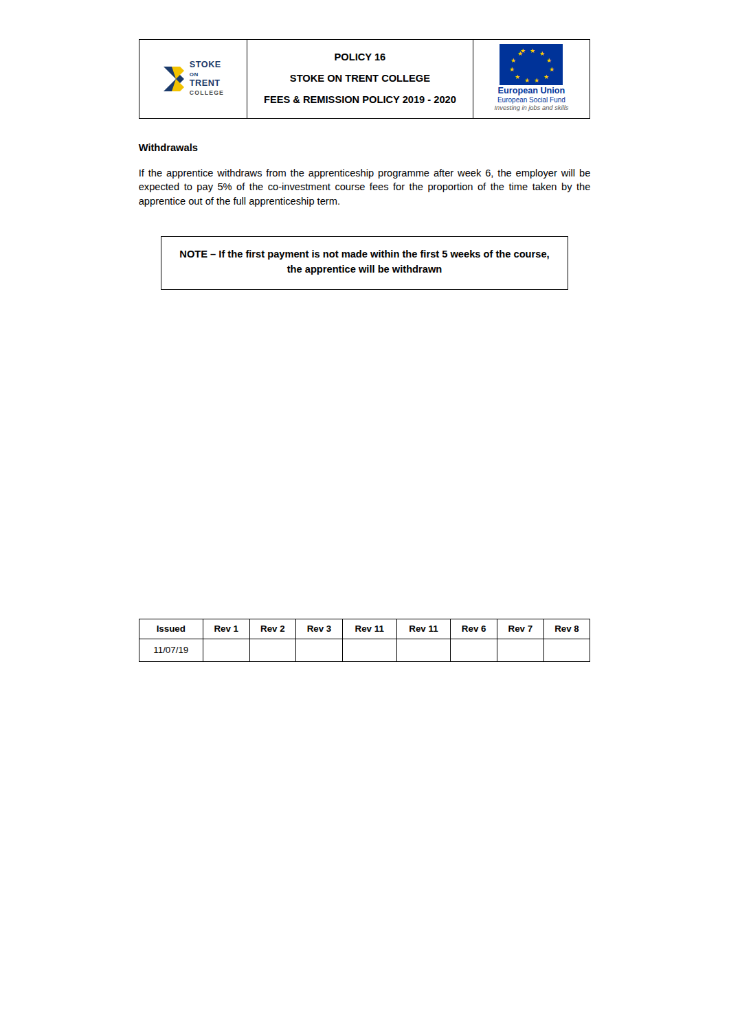| STOKE ON TRENT COLLEGE | POLICY 16 STOKE ON TRENT COLLEGE FEES & REMISSION POLICY 2019 - 2020 | ★ ★ ★ ★ ★ ★ ★ ★ ★ ★ ★ ★ European Union European Social Fund Investing in jobs and skills |
Withdrawals
If the apprentice withdraws from the apprenticeship programme after week 6, the employer will be expected to pay 5% of the co-investment course fees for the proportion of the time taken by the apprentice out of the full apprenticeship term.
NOTE – If the first payment is not made within the first 5 weeks of the course, the apprentice will be withdrawn
| Issued | Rev 1 | Rev 2 | Rev 3 | Rev 11 | Rev 11 | Rev 6 | Rev 7 | Rev 8 |
| --- | --- | --- | --- | --- | --- | --- | --- | --- |
| 11/07/19 | | | | | | | | |